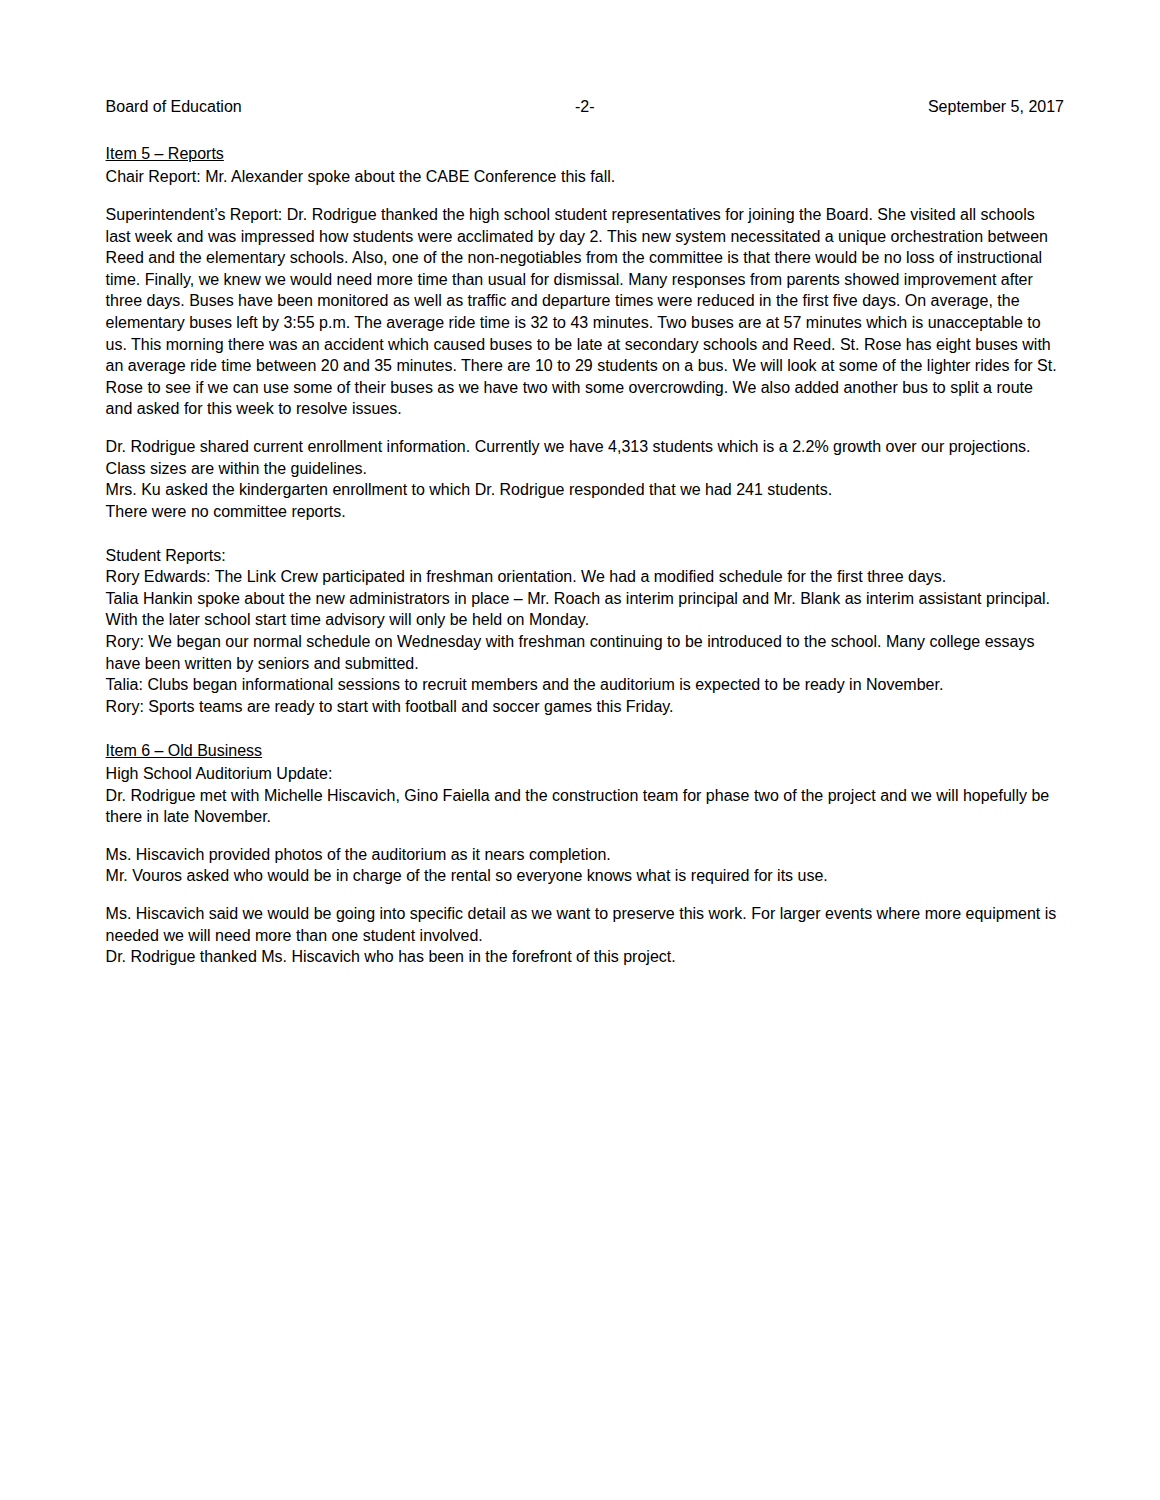Board of Education -2- September 5, 2017
Item 5 – Reports
Chair Report: Mr. Alexander spoke about the CABE Conference this fall.
Superintendent’s Report: Dr. Rodrigue thanked the high school student representatives for joining the Board. She visited all schools last week and was impressed how students were acclimated by day 2. This new system necessitated a unique orchestration between Reed and the elementary schools. Also, one of the non-negotiables from the committee is that there would be no loss of instructional time. Finally, we knew we would need more time than usual for dismissal. Many responses from parents showed improvement after three days. Buses have been monitored as well as traffic and departure times were reduced in the first five days. On average, the elementary buses left by 3:55 p.m. The average ride time is 32 to 43 minutes. Two buses are at 57 minutes which is unacceptable to us. This morning there was an accident which caused buses to be late at secondary schools and Reed. St. Rose has eight buses with an average ride time between 20 and 35 minutes. There are 10 to 29 students on a bus. We will look at some of the lighter rides for St. Rose to see if we can use some of their buses as we have two with some overcrowding. We also added another bus to split a route and asked for this week to resolve issues.
Dr. Rodrigue shared current enrollment information. Currently we have 4,313 students which is a 2.2% growth over our projections. Class sizes are within the guidelines.
Mrs. Ku asked the kindergarten enrollment to which Dr. Rodrigue responded that we had 241 students.
There were no committee reports.
Student Reports:
Rory Edwards: The Link Crew participated in freshman orientation. We had a modified schedule for the first three days.
Talia Hankin spoke about the new administrators in place – Mr. Roach as interim principal and Mr. Blank as interim assistant principal. With the later school start time advisory will only be held on Monday.
Rory: We began our normal schedule on Wednesday with freshman continuing to be introduced to the school. Many college essays have been written by seniors and submitted.
Talia: Clubs began informational sessions to recruit members and the auditorium is expected to be ready in November.
Rory: Sports teams are ready to start with football and soccer games this Friday.
Item 6 – Old Business
High School Auditorium Update:
Dr. Rodrigue met with Michelle Hiscavich, Gino Faiella and the construction team for phase two of the project and we will hopefully be there in late November.
Ms. Hiscavich provided photos of the auditorium as it nears completion.
Mr. Vouros asked who would be in charge of the rental so everyone knows what is required for its use.
Ms. Hiscavich said we would be going into specific detail as we want to preserve this work. For larger events where more equipment is needed we will need more than one student involved.
Dr. Rodrigue thanked Ms. Hiscavich who has been in the forefront of this project.